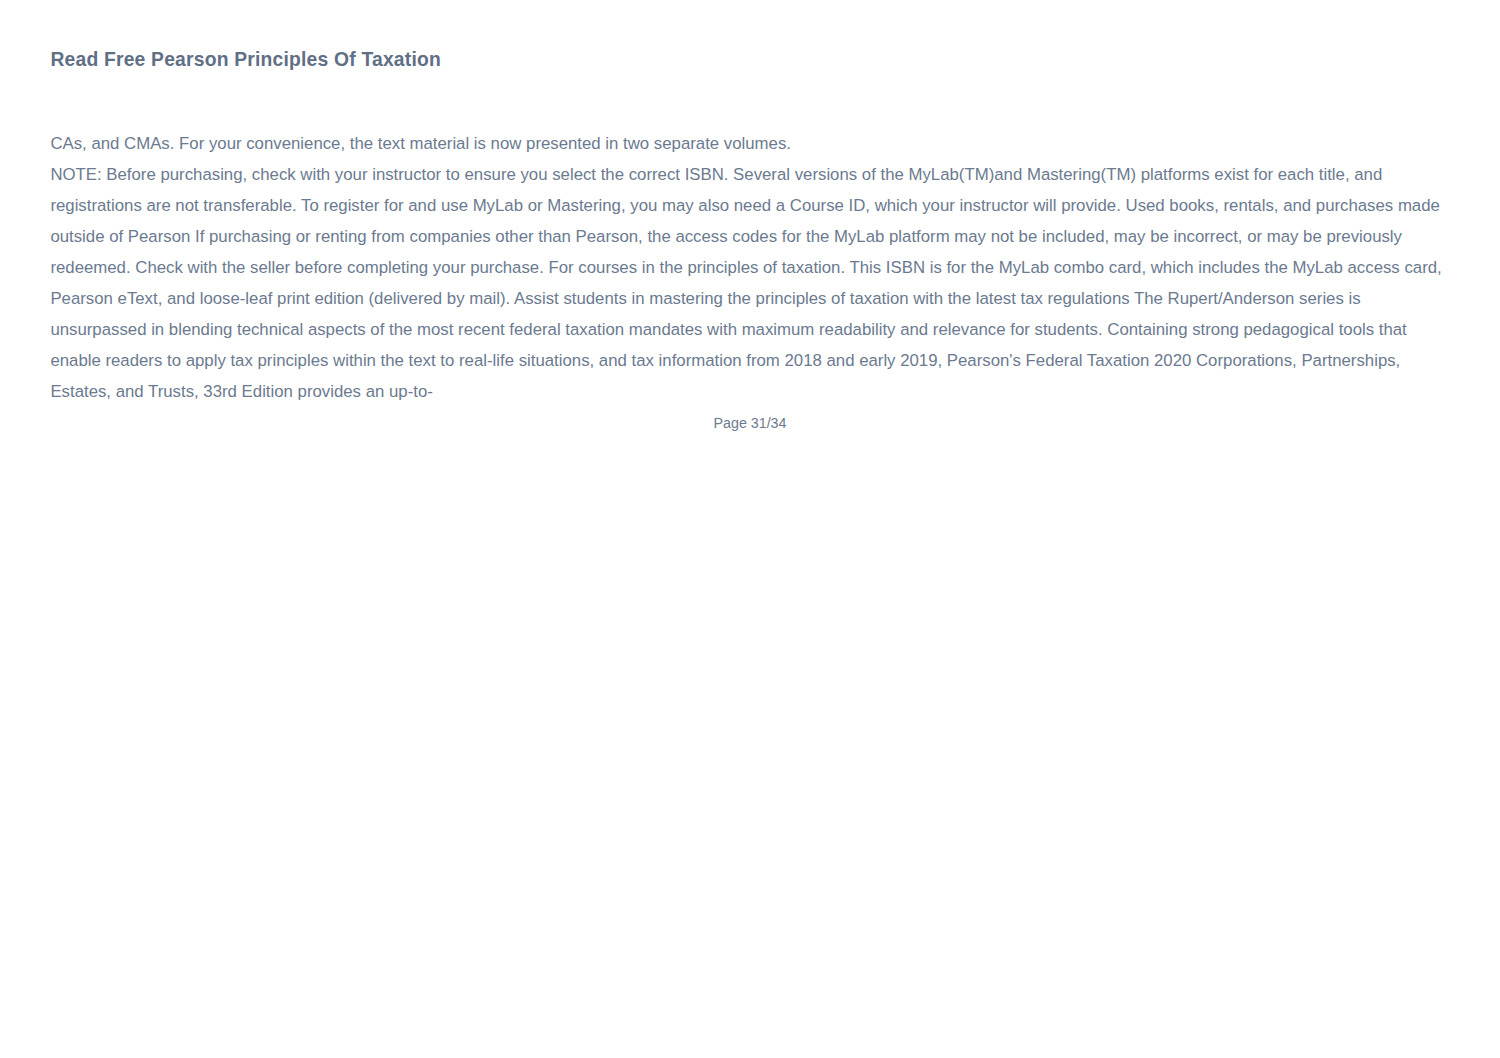Read Free Pearson Principles Of Taxation
CAs, and CMAs. For your convenience, the text material is now presented in two separate volumes.
NOTE: Before purchasing, check with your instructor to ensure you select the correct ISBN. Several versions of the MyLab(TM)and Mastering(TM) platforms exist for each title, and registrations are not transferable. To register for and use MyLab or Mastering, you may also need a Course ID, which your instructor will provide. Used books, rentals, and purchases made outside of Pearson If purchasing or renting from companies other than Pearson, the access codes for the MyLab platform may not be included, may be incorrect, or may be previously redeemed. Check with the seller before completing your purchase. For courses in the principles of taxation. This ISBN is for the MyLab combo card, which includes the MyLab access card, Pearson eText, and loose-leaf print edition (delivered by mail). Assist students in mastering the principles of taxation with the latest tax regulations The Rupert/Anderson series is unsurpassed in blending technical aspects of the most recent federal taxation mandates with maximum readability and relevance for students. Containing strong pedagogical tools that enable readers to apply tax principles within the text to real-life situations, and tax information from 2018 and early 2019, Pearson's Federal Taxation 2020 Corporations, Partnerships, Estates, and Trusts, 33rd Edition provides an up-to-
Page 31/34